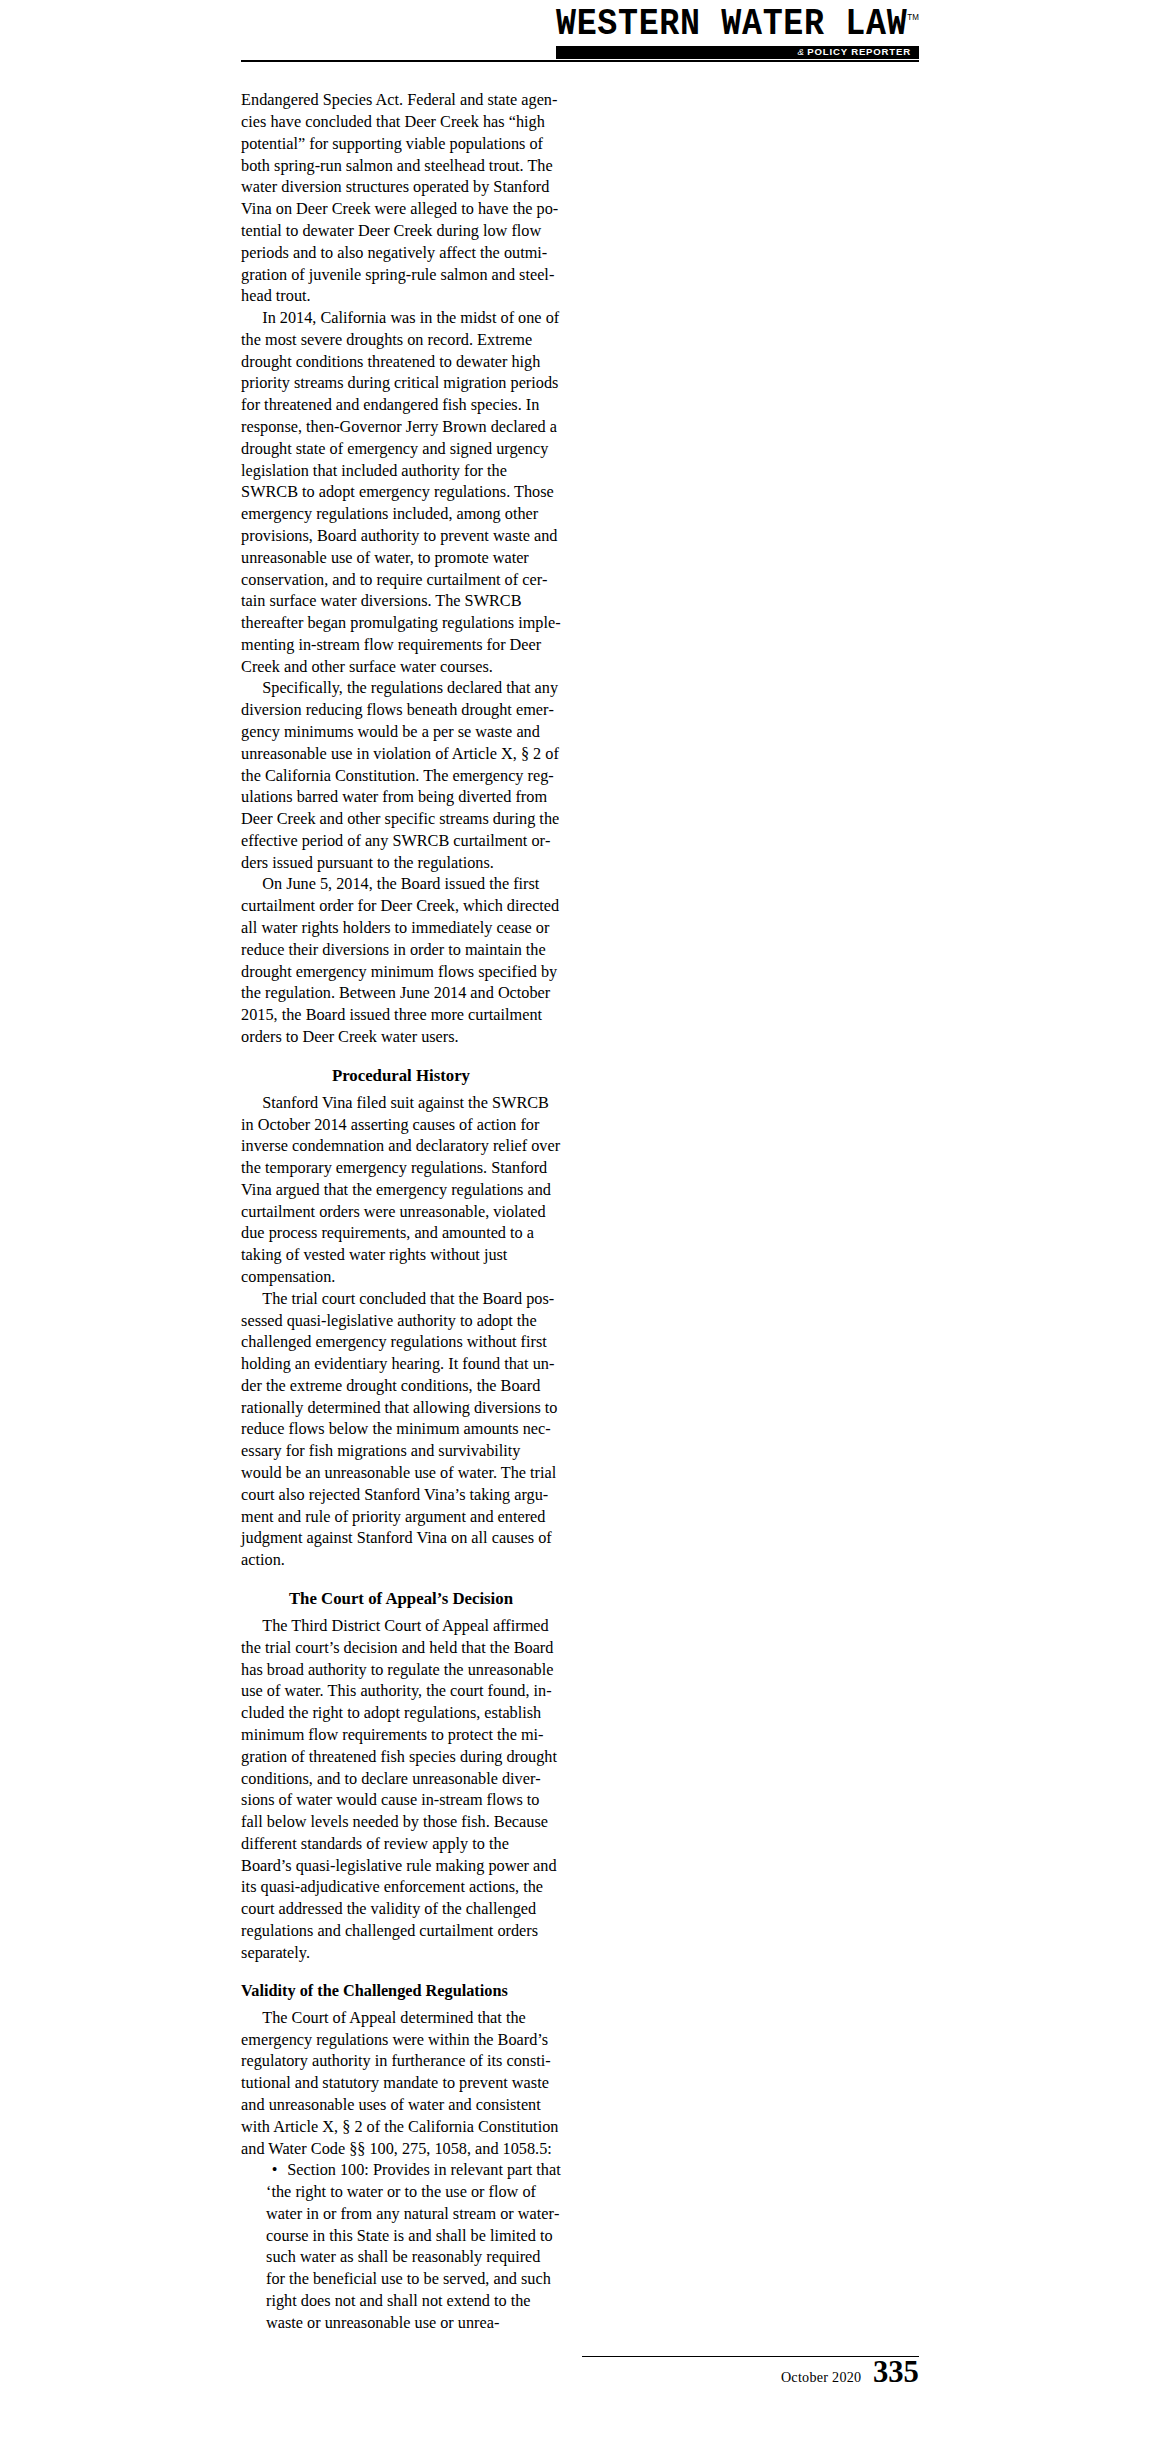WESTERN WATER LAWTM & POLICY REPORTER
Endangered Species Act. Federal and state agencies have concluded that Deer Creek has “high potential” for supporting viable populations of both spring-run salmon and steelhead trout. The water diversion structures operated by Stanford Vina on Deer Creek were alleged to have the potential to dewater Deer Creek during low flow periods and to also negatively affect the outmigration of juvenile spring-rule salmon and steelhead trout.
In 2014, California was in the midst of one of the most severe droughts on record. Extreme drought conditions threatened to dewater high priority streams during critical migration periods for threatened and endangered fish species. In response, then-Governor Jerry Brown declared a drought state of emergency and signed urgency legislation that included authority for the SWRCB to adopt emergency regulations. Those emergency regulations included, among other provisions, Board authority to prevent waste and unreasonable use of water, to promote water conservation, and to require curtailment of certain surface water diversions. The SWRCB thereafter began promulgating regulations implementing in-stream flow requirements for Deer Creek and other surface water courses.
Specifically, the regulations declared that any diversion reducing flows beneath drought emergency minimums would be a per se waste and unreasonable use in violation of Article X, § 2 of the California Constitution. The emergency regulations barred water from being diverted from Deer Creek and other specific streams during the effective period of any SWRCB curtailment orders issued pursuant to the regulations.
On June 5, 2014, the Board issued the first curtailment order for Deer Creek, which directed all water rights holders to immediately cease or reduce their diversions in order to maintain the drought emergency minimum flows specified by the regulation. Between June 2014 and October 2015, the Board issued three more curtailment orders to Deer Creek water users.
Procedural History
Stanford Vina filed suit against the SWRCB in October 2014 asserting causes of action for inverse condemnation and declaratory relief over the temporary emergency regulations. Stanford Vina argued that the emergency regulations and curtailment orders were unreasonable, violated due process requirements, and amounted to a taking of vested water rights without just compensation.
The trial court concluded that the Board possessed quasi-legislative authority to adopt the challenged emergency regulations without first holding an evidentiary hearing. It found that under the extreme drought conditions, the Board rationally determined that allowing diversions to reduce flows below the minimum amounts necessary for fish migrations and survivability would be an unreasonable use of water. The trial court also rejected Stanford Vina’s taking argument and rule of priority argument and entered judgment against Stanford Vina on all causes of action.
The Court of Appeal’s Decision
The Third District Court of Appeal affirmed the trial court’s decision and held that the Board has broad authority to regulate the unreasonable use of water. This authority, the court found, included the right to adopt regulations, establish minimum flow requirements to protect the migration of threatened fish species during drought conditions, and to declare unreasonable diversions of water would cause in-stream flows to fall below levels needed by those fish. Because different standards of review apply to the Board’s quasi-legislative rule making power and its quasi-adjudicative enforcement actions, the court addressed the validity of the challenged regulations and challenged curtailment orders separately.
Validity of the Challenged Regulations
The Court of Appeal determined that the emergency regulations were within the Board’s regulatory authority in furtherance of its constitutional and statutory mandate to prevent waste and unreasonable uses of water and consistent with Article X, § 2 of the California Constitution and Water Code §§ 100, 275, 1058, and 1058.5:
Section 100: Provides in relevant part that ‘the right to water or to the use or flow of water in or from any natural stream or watercourse in this State is and shall be limited to such water as shall be reasonably required for the beneficial use to be served, and such right does not and shall not extend to the waste or unreasonable use or unrea-
October 2020 335